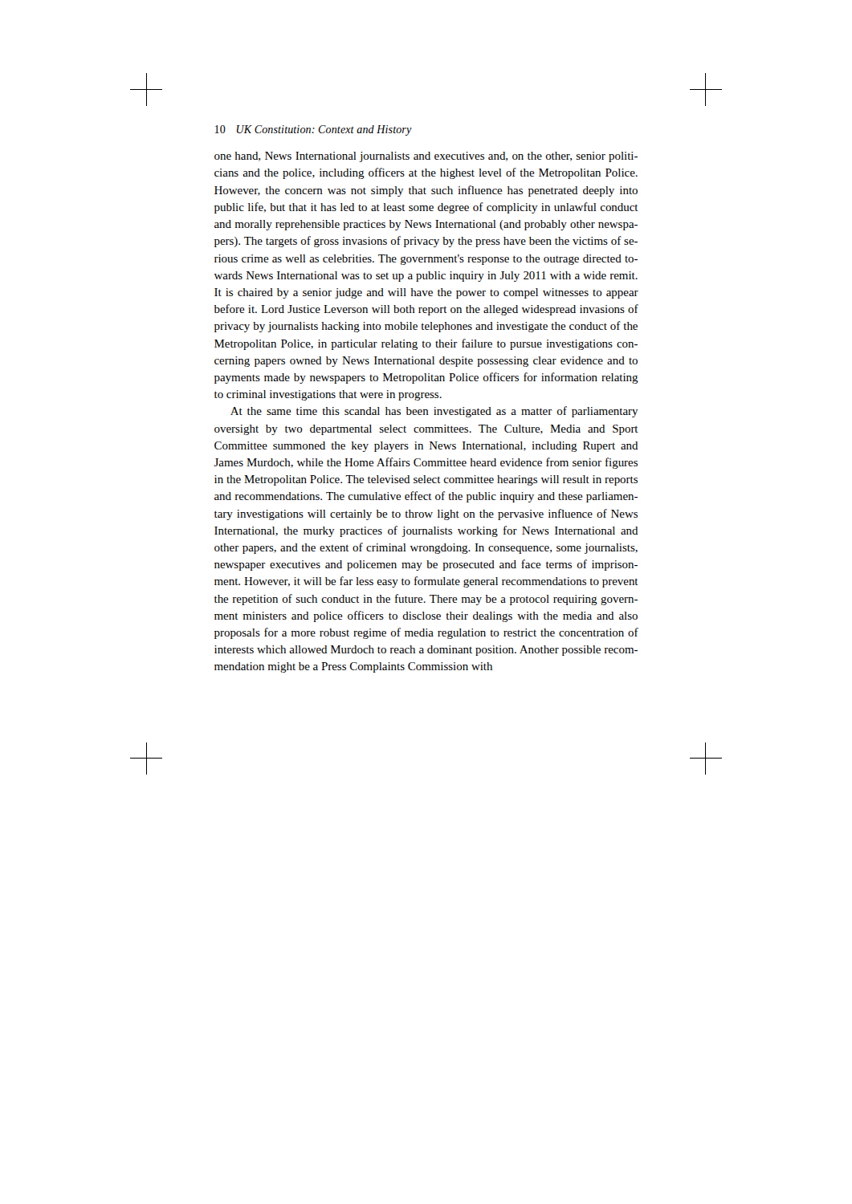10 UK Constitution: Context and History
one hand, News International journalists and executives and, on the other, senior politicians and the police, including officers at the highest level of the Metropolitan Police. However, the concern was not simply that such influence has penetrated deeply into public life, but that it has led to at least some degree of complicity in unlawful conduct and morally reprehensible practices by News International (and probably other newspapers). The targets of gross invasions of privacy by the press have been the victims of serious crime as well as celebrities. The government's response to the outrage directed towards News International was to set up a public inquiry in July 2011 with a wide remit. It is chaired by a senior judge and will have the power to compel witnesses to appear before it. Lord Justice Leverson will both report on the alleged widespread invasions of privacy by journalists hacking into mobile telephones and investigate the conduct of the Metropolitan Police, in particular relating to their failure to pursue investigations concerning papers owned by News International despite possessing clear evidence and to payments made by newspapers to Metropolitan Police officers for information relating to criminal investigations that were in progress.
At the same time this scandal has been investigated as a matter of parliamentary oversight by two departmental select committees. The Culture, Media and Sport Committee summoned the key players in News International, including Rupert and James Murdoch, while the Home Affairs Committee heard evidence from senior figures in the Metropolitan Police. The televised select committee hearings will result in reports and recommendations. The cumulative effect of the public inquiry and these parliamentary investigations will certainly be to throw light on the pervasive influence of News International, the murky practices of journalists working for News International and other papers, and the extent of criminal wrongdoing. In consequence, some journalists, newspaper executives and policemen may be prosecuted and face terms of imprisonment. However, it will be far less easy to formulate general recommendations to prevent the repetition of such conduct in the future. There may be a protocol requiring government ministers and police officers to disclose their dealings with the media and also proposals for a more robust regime of media regulation to restrict the concentration of interests which allowed Murdoch to reach a dominant position. Another possible recommendation might be a Press Complaints Commission with